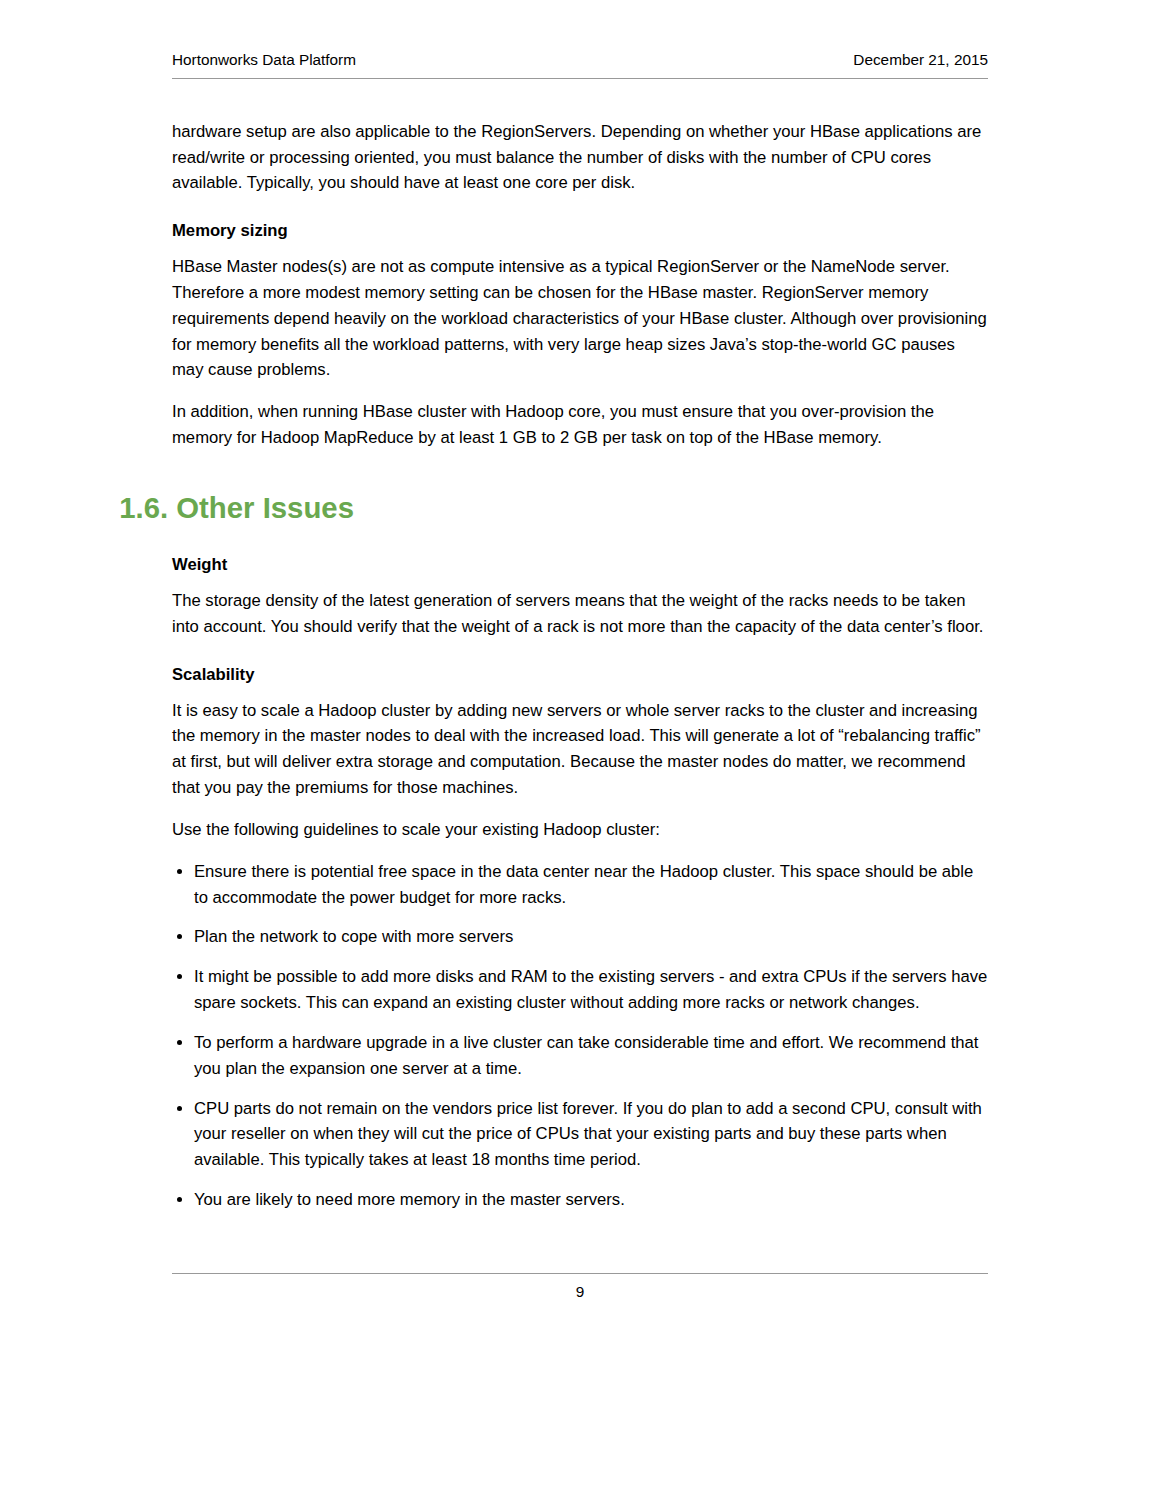Hortonworks Data Platform December 21, 2015
hardware setup are also applicable to the RegionServers. Depending on whether your HBase applications are read/write or processing oriented, you must balance the number of disks with the number of CPU cores available. Typically, you should have at least one core per disk.
Memory sizing
HBase Master nodes(s) are not as compute intensive as a typical RegionServer or the NameNode server. Therefore a more modest memory setting can be chosen for the HBase master. RegionServer memory requirements depend heavily on the workload characteristics of your HBase cluster. Although over provisioning for memory benefits all the workload patterns, with very large heap sizes Java’s stop-the-world GC pauses may cause problems.
In addition, when running HBase cluster with Hadoop core, you must ensure that you over-provision the memory for Hadoop MapReduce by at least 1 GB to 2 GB per task on top of the HBase memory.
1.6. Other Issues
Weight
The storage density of the latest generation of servers means that the weight of the racks needs to be taken into account. You should verify that the weight of a rack is not more than the capacity of the data center’s floor.
Scalability
It is easy to scale a Hadoop cluster by adding new servers or whole server racks to the cluster and increasing the memory in the master nodes to deal with the increased load. This will generate a lot of “rebalancing traffic” at first, but will deliver extra storage and computation. Because the master nodes do matter, we recommend that you pay the premiums for those machines.
Use the following guidelines to scale your existing Hadoop cluster:
Ensure there is potential free space in the data center near the Hadoop cluster. This space should be able to accommodate the power budget for more racks.
Plan the network to cope with more servers
It might be possible to add more disks and RAM to the existing servers - and extra CPUs if the servers have spare sockets. This can expand an existing cluster without adding more racks or network changes.
To perform a hardware upgrade in a live cluster can take considerable time and effort. We recommend that you plan the expansion one server at a time.
CPU parts do not remain on the vendors price list forever. If you do plan to add a second CPU, consult with your reseller on when they will cut the price of CPUs that your existing parts and buy these parts when available. This typically takes at least 18 months time period.
You are likely to need more memory in the master servers.
9